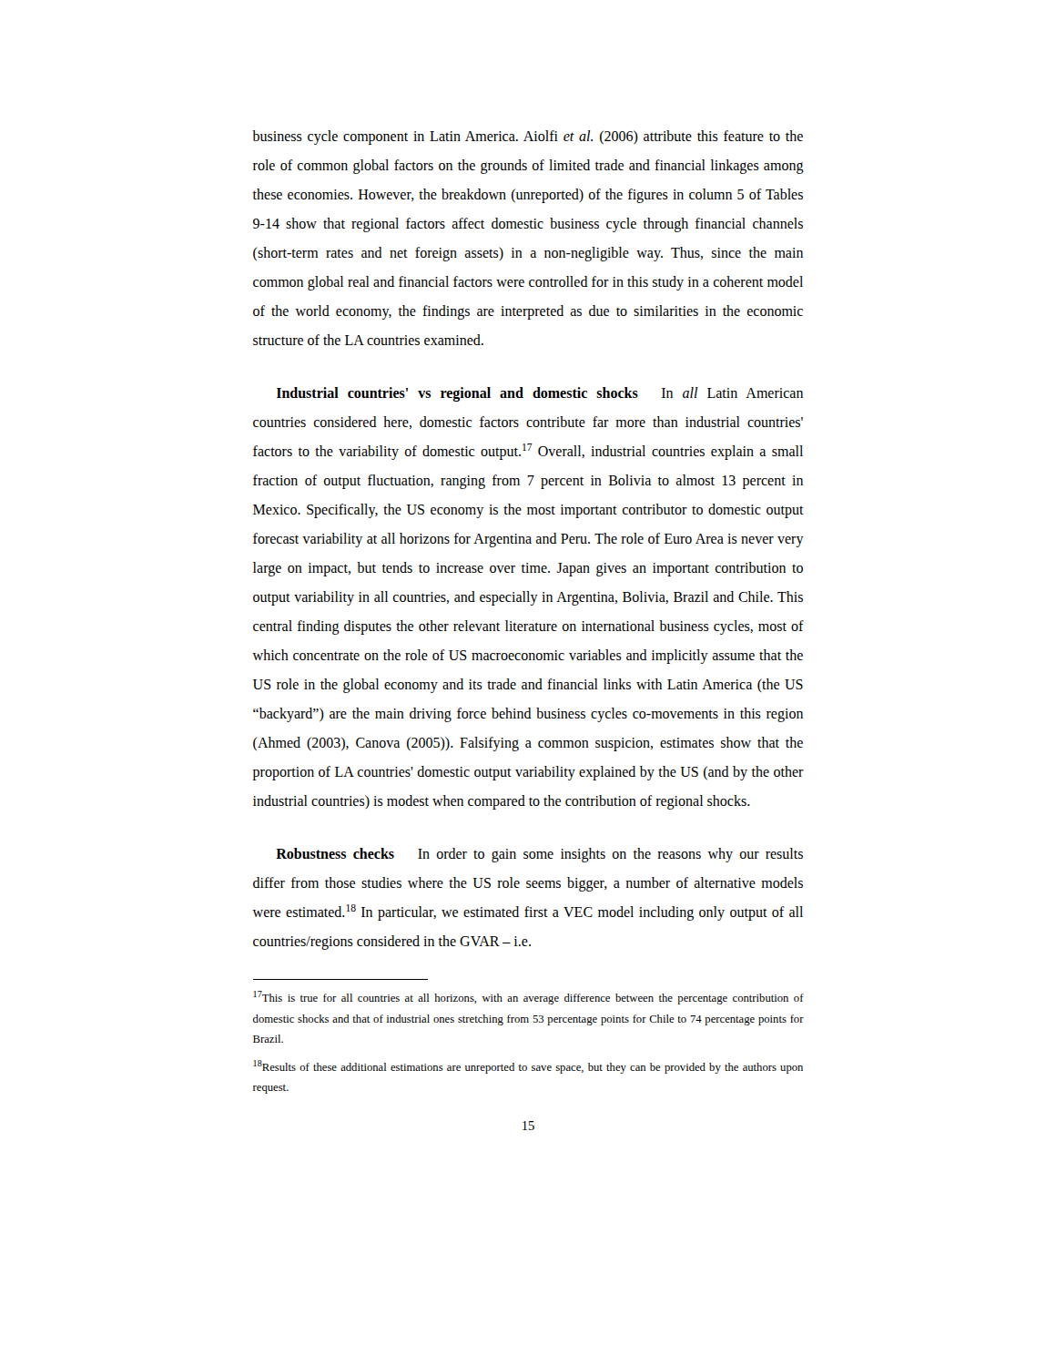business cycle component in Latin America. Aiolfi et al. (2006) attribute this feature to the role of common global factors on the grounds of limited trade and financial linkages among these economies. However, the breakdown (unreported) of the figures in column 5 of Tables 9-14 show that regional factors affect domestic business cycle through financial channels (short-term rates and net foreign assets) in a non-negligible way. Thus, since the main common global real and financial factors were controlled for in this study in a coherent model of the world economy, the findings are interpreted as due to similarities in the economic structure of the LA countries examined.
Industrial countries' vs regional and domestic shocks In all Latin American countries considered here, domestic factors contribute far more than industrial countries' factors to the variability of domestic output.17 Overall, industrial countries explain a small fraction of output fluctuation, ranging from 7 percent in Bolivia to almost 13 percent in Mexico. Specifically, the US economy is the most important contributor to domestic output forecast variability at all horizons for Argentina and Peru. The role of Euro Area is never very large on impact, but tends to increase over time. Japan gives an important contribution to output variability in all countries, and especially in Argentina, Bolivia, Brazil and Chile. This central finding disputes the other relevant literature on international business cycles, most of which concentrate on the role of US macroeconomic variables and implicitly assume that the US role in the global economy and its trade and financial links with Latin America (the US “backyard”) are the main driving force behind business cycles co-movements in this region (Ahmed (2003), Canova (2005)). Falsifying a common suspicion, estimates show that the proportion of LA countries' domestic output variability explained by the US (and by the other industrial countries) is modest when compared to the contribution of regional shocks.
Robustness checks In order to gain some insights on the reasons why our results differ from those studies where the US role seems bigger, a number of alternative models were estimated.18 In particular, we estimated first a VEC model including only output of all countries/regions considered in the GVAR – i.e.
17 This is true for all countries at all horizons, with an average difference between the percentage contribution of domestic shocks and that of industrial ones stretching from 53 percentage points for Chile to 74 percentage points for Brazil.
18 Results of these additional estimations are unreported to save space, but they can be provided by the authors upon request.
15